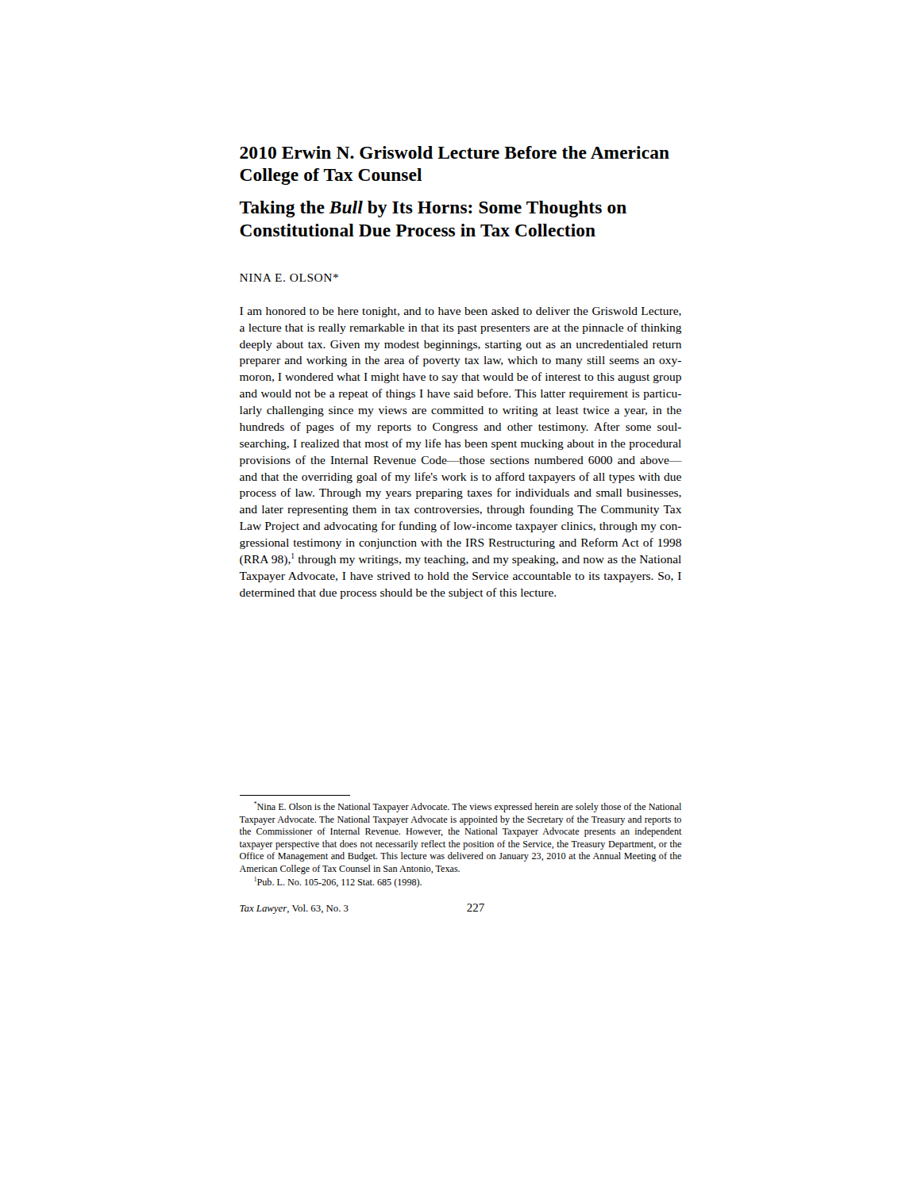2010 Erwin N. Griswold Lecture Before the American College of Tax Counsel
Taking the Bull by Its Horns: Some Thoughts on Constitutional Due Process in Tax Collection
NINA E. OLSON*
I am honored to be here tonight, and to have been asked to deliver the Griswold Lecture, a lecture that is really remarkable in that its past presenters are at the pinnacle of thinking deeply about tax. Given my modest beginnings, starting out as an uncredentialed return preparer and working in the area of poverty tax law, which to many still seems an oxymoron, I wondered what I might have to say that would be of interest to this august group and would not be a repeat of things I have said before. This latter requirement is particularly challenging since my views are committed to writing at least twice a year, in the hundreds of pages of my reports to Congress and other testimony. After some soul-searching, I realized that most of my life has been spent mucking about in the procedural provisions of the Internal Revenue Code—those sections numbered 6000 and above—and that the overriding goal of my life's work is to afford taxpayers of all types with due process of law. Through my years preparing taxes for individuals and small businesses, and later representing them in tax controversies, through founding The Community Tax Law Project and advocating for funding of low-income taxpayer clinics, through my congressional testimony in conjunction with the IRS Restructuring and Reform Act of 1998 (RRA 98),1 through my writings, my teaching, and my speaking, and now as the National Taxpayer Advocate, I have strived to hold the Service accountable to its taxpayers. So, I determined that due process should be the subject of this lecture.
*Nina E. Olson is the National Taxpayer Advocate. The views expressed herein are solely those of the National Taxpayer Advocate. The National Taxpayer Advocate is appointed by the Secretary of the Treasury and reports to the Commissioner of Internal Revenue. However, the National Taxpayer Advocate presents an independent taxpayer perspective that does not necessarily reflect the position of the Service, the Treasury Department, or the Office of Management and Budget. This lecture was delivered on January 23, 2010 at the Annual Meeting of the American College of Tax Counsel in San Antonio, Texas.
1Pub. L. No. 105-206, 112 Stat. 685 (1998).
Tax Lawyer, Vol. 63, No. 3 227